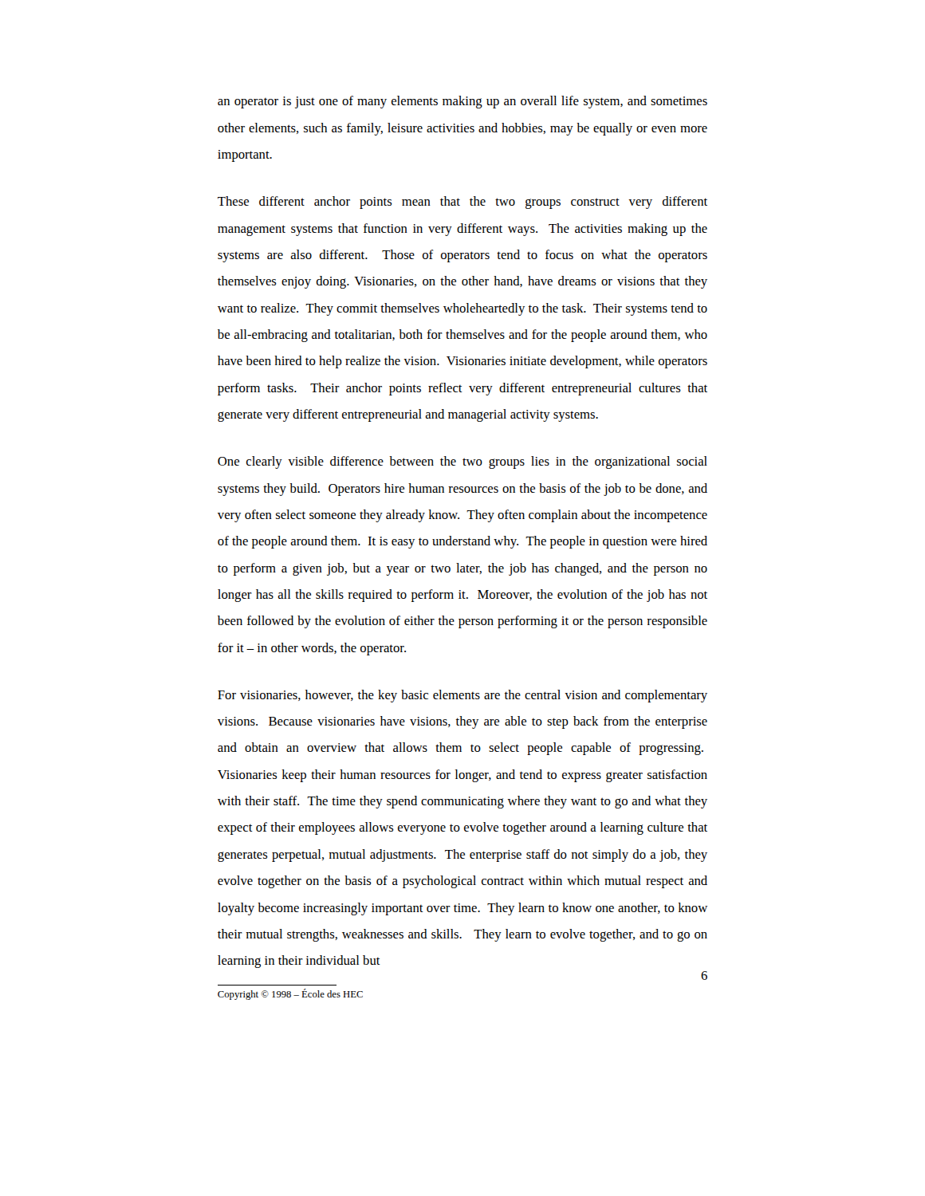an operator is just one of many elements making up an overall life system, and sometimes other elements, such as family, leisure activities and hobbies, may be equally or even more important.
These different anchor points mean that the two groups construct very different management systems that function in very different ways. The activities making up the systems are also different. Those of operators tend to focus on what the operators themselves enjoy doing. Visionaries, on the other hand, have dreams or visions that they want to realize. They commit themselves wholeheartedly to the task. Their systems tend to be all-embracing and totalitarian, both for themselves and for the people around them, who have been hired to help realize the vision. Visionaries initiate development, while operators perform tasks. Their anchor points reflect very different entrepreneurial cultures that generate very different entrepreneurial and managerial activity systems.
One clearly visible difference between the two groups lies in the organizational social systems they build. Operators hire human resources on the basis of the job to be done, and very often select someone they already know. They often complain about the incompetence of the people around them. It is easy to understand why. The people in question were hired to perform a given job, but a year or two later, the job has changed, and the person no longer has all the skills required to perform it. Moreover, the evolution of the job has not been followed by the evolution of either the person performing it or the person responsible for it – in other words, the operator.
For visionaries, however, the key basic elements are the central vision and complementary visions. Because visionaries have visions, they are able to step back from the enterprise and obtain an overview that allows them to select people capable of progressing. Visionaries keep their human resources for longer, and tend to express greater satisfaction with their staff. The time they spend communicating where they want to go and what they expect of their employees allows everyone to evolve together around a learning culture that generates perpetual, mutual adjustments. The enterprise staff do not simply do a job, they evolve together on the basis of a psychological contract within which mutual respect and loyalty become increasingly important over time. They learn to know one another, to know their mutual strengths, weaknesses and skills. They learn to evolve together, and to go on learning in their individual but
Copyright © 1998 – École des HEC 6